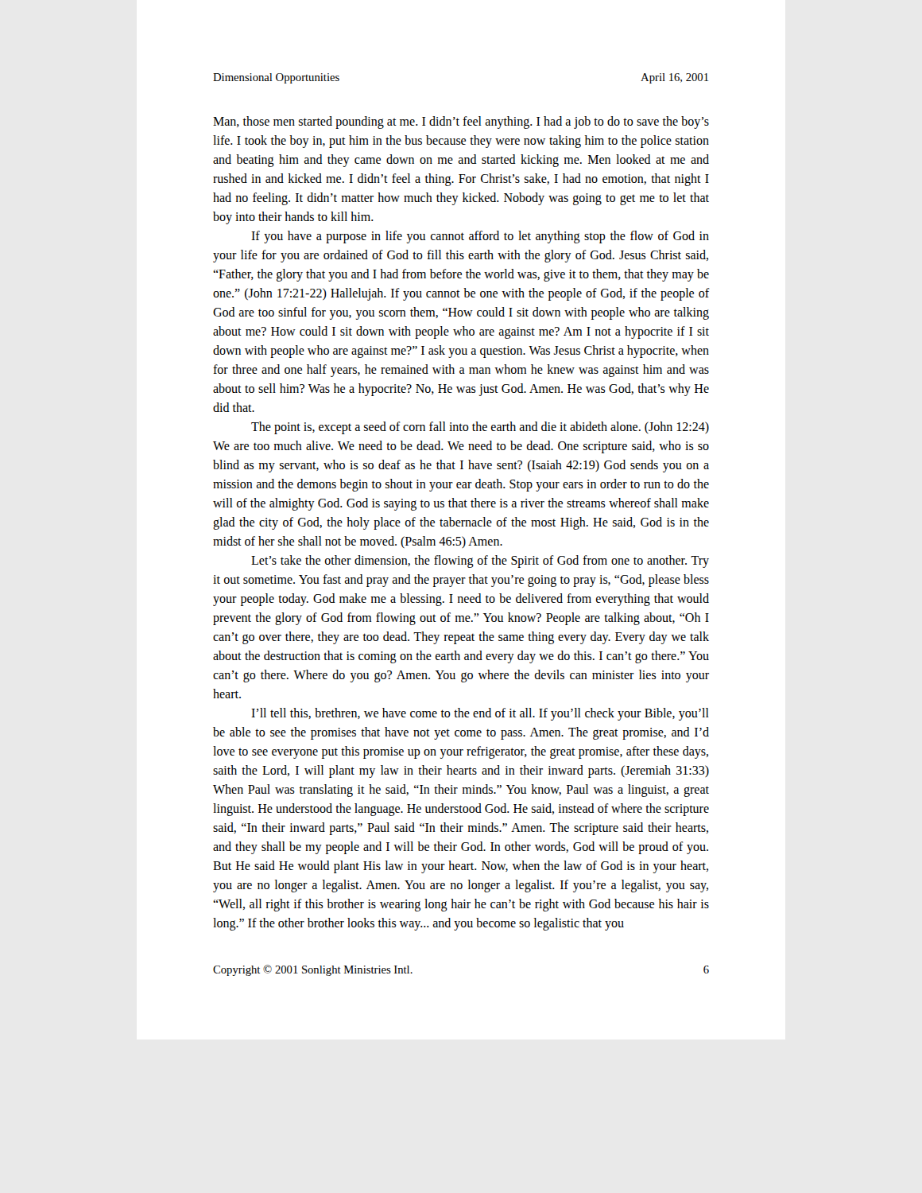Dimensional Opportunities April 16, 2001
Man, those men started pounding at me. I didn’t feel anything. I had a job to do to save the boy’s life. I took the boy in, put him in the bus because they were now taking him to the police station and beating him and they came down on me and started kicking me. Men looked at me and rushed in and kicked me. I didn’t feel a thing. For Christ’s sake, I had no emotion, that night I had no feeling. It didn’t matter how much they kicked. Nobody was going to get me to let that boy into their hands to kill him.
If you have a purpose in life you cannot afford to let anything stop the flow of God in your life for you are ordained of God to fill this earth with the glory of God. Jesus Christ said, “Father, the glory that you and I had from before the world was, give it to them, that they may be one.” (John 17:21-22) Hallelujah. If you cannot be one with the people of God, if the people of God are too sinful for you, you scorn them, “How could I sit down with people who are talking about me? How could I sit down with people who are against me? Am I not a hypocrite if I sit down with people who are against me?” I ask you a question. Was Jesus Christ a hypocrite, when for three and one half years, he remained with a man whom he knew was against him and was about to sell him? Was he a hypocrite? No, He was just God. Amen. He was God, that’s why He did that.
The point is, except a seed of corn fall into the earth and die it abideth alone. (John 12:24) We are too much alive. We need to be dead. We need to be dead. One scripture said, who is so blind as my servant, who is so deaf as he that I have sent? (Isaiah 42:19) God sends you on a mission and the demons begin to shout in your ear death. Stop your ears in order to run to do the will of the almighty God. God is saying to us that there is a river the streams whereof shall make glad the city of God, the holy place of the tabernacle of the most High. He said, God is in the midst of her she shall not be moved. (Psalm 46:5) Amen.
Let’s take the other dimension, the flowing of the Spirit of God from one to another. Try it out sometime. You fast and pray and the prayer that you’re going to pray is, “God, please bless your people today. God make me a blessing. I need to be delivered from everything that would prevent the glory of God from flowing out of me.” You know? People are talking about, “Oh I can’t go over there, they are too dead. They repeat the same thing every day. Every day we talk about the destruction that is coming on the earth and every day we do this. I can’t go there.” You can’t go there. Where do you go? Amen. You go where the devils can minister lies into your heart.
I’ll tell this, brethren, we have come to the end of it all. If you’ll check your Bible, you’ll be able to see the promises that have not yet come to pass. Amen. The great promise, and I’d love to see everyone put this promise up on your refrigerator, the great promise, after these days, saith the Lord, I will plant my law in their hearts and in their inward parts. (Jeremiah 31:33) When Paul was translating it he said, “In their minds.” You know, Paul was a linguist, a great linguist. He understood the language. He understood God. He said, instead of where the scripture said, “In their inward parts,” Paul said “In their minds.” Amen. The scripture said their hearts, and they shall be my people and I will be their God. In other words, God will be proud of you. But He said He would plant His law in your heart. Now, when the law of God is in your heart, you are no longer a legalist. Amen. You are no longer a legalist. If you’re a legalist, you say, “Well, all right if this brother is wearing long hair he can’t be right with God because his hair is long.” If the other brother looks this way... and you become so legalistic that you
Copyright © 2001 Sonlight Ministries Intl. 6